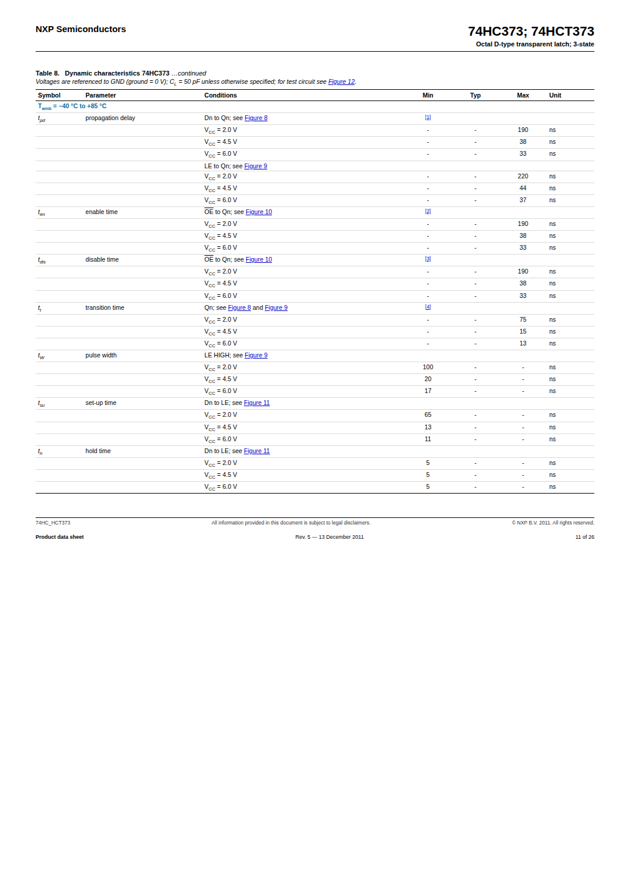NXP Semiconductors
74HC373; 74HCT373
Octal D-type transparent latch; 3-state
Table 8. Dynamic characteristics 74HC373 …continued
Voltages are referenced to GND (ground = 0 V); CL = 50 pF unless otherwise specified; for test circuit see Figure 12.
| Symbol | Parameter | Conditions | Min | Typ | Max | Unit |
| --- | --- | --- | --- | --- | --- | --- |
| T amb = −40 °C to +85 °C |
| t pd | propagation delay | Dn to Qn; see Figure 8 | [1] | | | |
| | | V CC = 2.0 V | - | - | 190 | ns |
| | | V CC = 4.5 V | - | - | 38 | ns |
| | | V CC = 6.0 V | - | - | 33 | ns |
| | | LE to Qn; see Figure 9 | | | | |
| | | V CC = 2.0 V | - | - | 220 | ns |
| | | V CC = 4.5 V | - | - | 44 | ns |
| | | V CC = 6.0 V | - | - | 37 | ns |
| t en | enable time | OE to Qn; see Figure 10 | [2] | | | |
| | | V CC = 2.0 V | - | - | 190 | ns |
| | | V CC = 4.5 V | - | - | 38 | ns |
| | | V CC = 6.0 V | - | - | 33 | ns |
| t dis | disable time | OE to Qn; see Figure 10 | [3] | | | |
| | | V CC = 2.0 V | - | - | 190 | ns |
| | | V CC = 4.5 V | - | - | 38 | ns |
| | | V CC = 6.0 V | - | - | 33 | ns |
| t t | transition time | Qn; see Figure 8 and Figure 9 | [4] | | | |
| | | V CC = 2.0 V | - | - | 75 | ns |
| | | V CC = 4.5 V | - | - | 15 | ns |
| | | V CC = 6.0 V | - | - | 13 | ns |
| t W | pulse width | LE HIGH; see Figure 9 | | | | |
| | | V CC = 2.0 V | 100 | - | - | ns |
| | | V CC = 4.5 V | 20 | - | - | ns |
| | | V CC = 6.0 V | 17 | - | - | ns |
| t su | set-up time | Dn to LE; see Figure 11 | | | | |
| | | V CC = 2.0 V | 65 | - | - | ns |
| | | V CC = 4.5 V | 13 | - | - | ns |
| | | V CC = 6.0 V | 11 | - | - | ns |
| t h | hold time | Dn to LE; see Figure 11 | | | | |
| | | V CC = 2.0 V | 5 | - | - | ns |
| | | V CC = 4.5 V | 5 | - | - | ns |
| | | V CC = 6.0 V | 5 | - | - | ns |
74HC_HCT373
All information provided in this document is subject to legal disclaimers.
© NXP B.V. 2011. All rights reserved.
Product data sheet
Rev. 5 — 13 December 2011
11 of 26